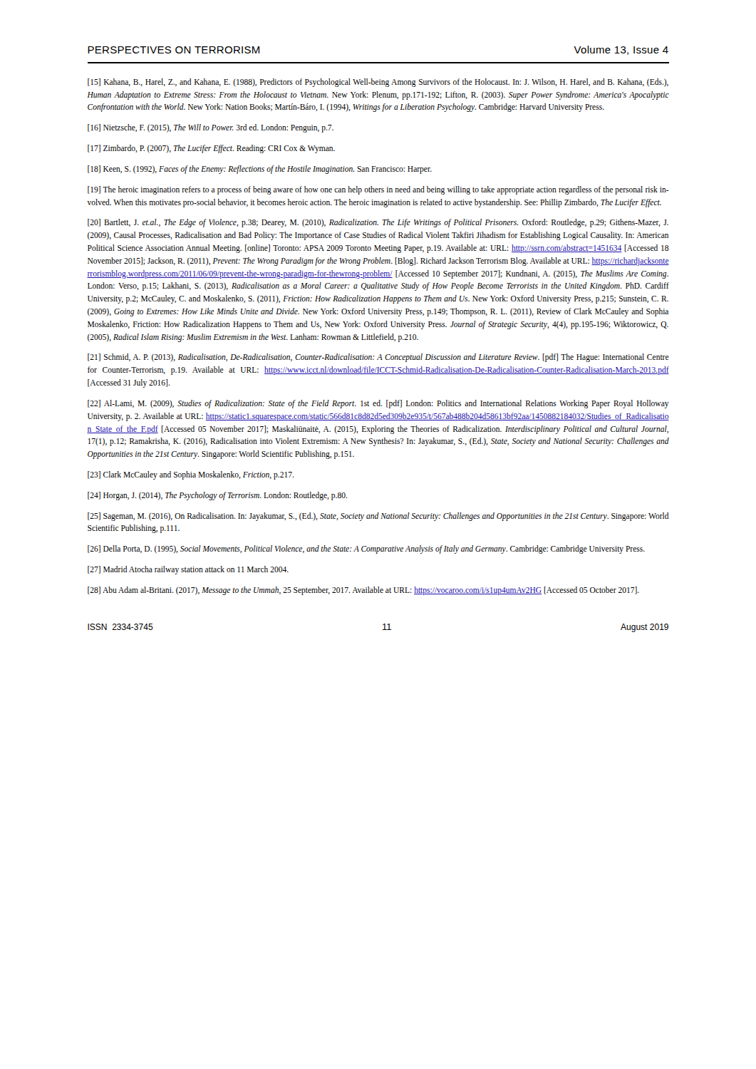Perspectives on Terrorism Volume 13, Issue 4
[15] Kahana, B., Harel, Z., and Kahana, E. (1988), Predictors of Psychological Well-being Among Survivors of the Holocaust. In: J. Wilson, H. Harel, and B. Kahana, (Eds.), Human Adaptation to Extreme Stress: From the Holocaust to Vietnam. New York: Plenum, pp.171-192; Lifton, R. (2003). Super Power Syndrome: America's Apocalyptic Confrontation with the World. New York: Nation Books; Martín-Báro, I. (1994), Writings for a Liberation Psychology. Cambridge: Harvard University Press.
[16] Nietzsche, F. (2015), The Will to Power. 3rd ed. London: Penguin, p.7.
[17] Zimbardo, P. (2007), The Lucifer Effect. Reading: CRI Cox & Wyman.
[18] Keen, S. (1992), Faces of the Enemy: Reflections of the Hostile Imagination. San Francisco: Harper.
[19] The heroic imagination refers to a process of being aware of how one can help others in need and being willing to take appropriate action regardless of the personal risk involved. When this motivates pro-social behavior, it becomes heroic action. The heroic imagination is related to active bystandership. See: Phillip Zimbardo, The Lucifer Effect.
[20] Bartlett, J. et.al., The Edge of Violence, p.38; Dearey, M. (2010), Radicalization. The Life Writings of Political Prisoners. Oxford: Routledge, p.29; Githens-Mazer, J. (2009), Causal Processes, Radicalisation and Bad Policy: The Importance of Case Studies of Radical Violent Takfiri Jihadism for Establishing Logical Causality. In: American Political Science Association Annual Meeting. [online] Toronto: APSA 2009 Toronto Meeting Paper, p.19. Available at: URL: http://ssrn.com/abstract=1451634 [Accessed 18 November 2015]; Jackson, R. (2011), Prevent: The Wrong Paradigm for the Wrong Problem. [Blog]. Richard Jackson Terrorism Blog. Available at URL: https://richardjacksonterrorismblog.wordpress.com/2011/06/09/prevent-the-wrong-paradigm-for-thewrong-problem/ [Accessed 10 September 2017]; Kundnani, A. (2015), The Muslims Are Coming. London: Verso, p.15; Lakhani, S. (2013), Radicalisation as a Moral Career: a Qualitative Study of How People Become Terrorists in the United Kingdom. PhD. Cardiff University, p.2; McCauley, C. and Moskalenko, S. (2011), Friction: How Radicalization Happens to Them and Us. New York: Oxford University Press, p.215; Sunstein, C. R. (2009), Going to Extremes: How Like Minds Unite and Divide. New York: Oxford University Press, p.149; Thompson, R. L. (2011), Review of Clark McCauley and Sophia Moskalenko, Friction: How Radicalization Happens to Them and Us, New York: Oxford University Press. Journal of Strategic Security, 4(4), pp.195-196; Wiktorowicz, Q. (2005), Radical Islam Rising: Muslim Extremism in the West. Lanham: Rowman & Littlefield, p.210.
[21] Schmid, A. P. (2013), Radicalisation, De-Radicalisation, Counter-Radicalisation: A Conceptual Discussion and Literature Review. [pdf] The Hague: International Centre for Counter-Terrorism, p.19. Available at URL: https://www.icct.nl/download/file/ICCT-Schmid-Radicalisation-De-Radicalisation-Counter-Radicalisation-March-2013.pdf [Accessed 31 July 2016].
[22] Al-Lami, M. (2009), Studies of Radicalization: State of the Field Report. 1st ed. [pdf] London: Politics and International Relations Working Paper Royal Holloway University, p. 2. Available at URL: https://static1.squarespace.com/static/566d81c8d82d5ed309b2e935/t/567ab488b204d58613bf92aa/1450882184032/Studies_of_Radicalisation_State_of_the_F.pdf [Accessed 05 November 2017]; Maskaliūnaitė, A. (2015), Exploring the Theories of Radicalization. Interdisciplinary Political and Cultural Journal, 17(1), p.12; Ramakrisha, K. (2016), Radicalisation into Violent Extremism: A New Synthesis? In: Jayakumar, S., (Ed.), State, Society and National Security: Challenges and Opportunities in the 21st Century. Singapore: World Scientific Publishing, p.151.
[23] Clark McCauley and Sophia Moskalenko, Friction, p.217.
[24] Horgan, J. (2014), The Psychology of Terrorism. London: Routledge, p.80.
[25] Sageman, M. (2016), On Radicalisation. In: Jayakumar, S., (Ed.), State, Society and National Security: Challenges and Opportunities in the 21st Century. Singapore: World Scientific Publishing, p.111.
[26] Della Porta, D. (1995), Social Movements, Political Violence, and the State: A Comparative Analysis of Italy and Germany. Cambridge: Cambridge University Press.
[27] Madrid Atocha railway station attack on 11 March 2004.
[28] Abu Adam al-Britani. (2017), Message to the Ummah, 25 September, 2017. Available at URL: https://vocaroo.com/i/s1up4umAv2HG [Accessed 05 October 2017].
ISSN 2334-3745 11 August 2019